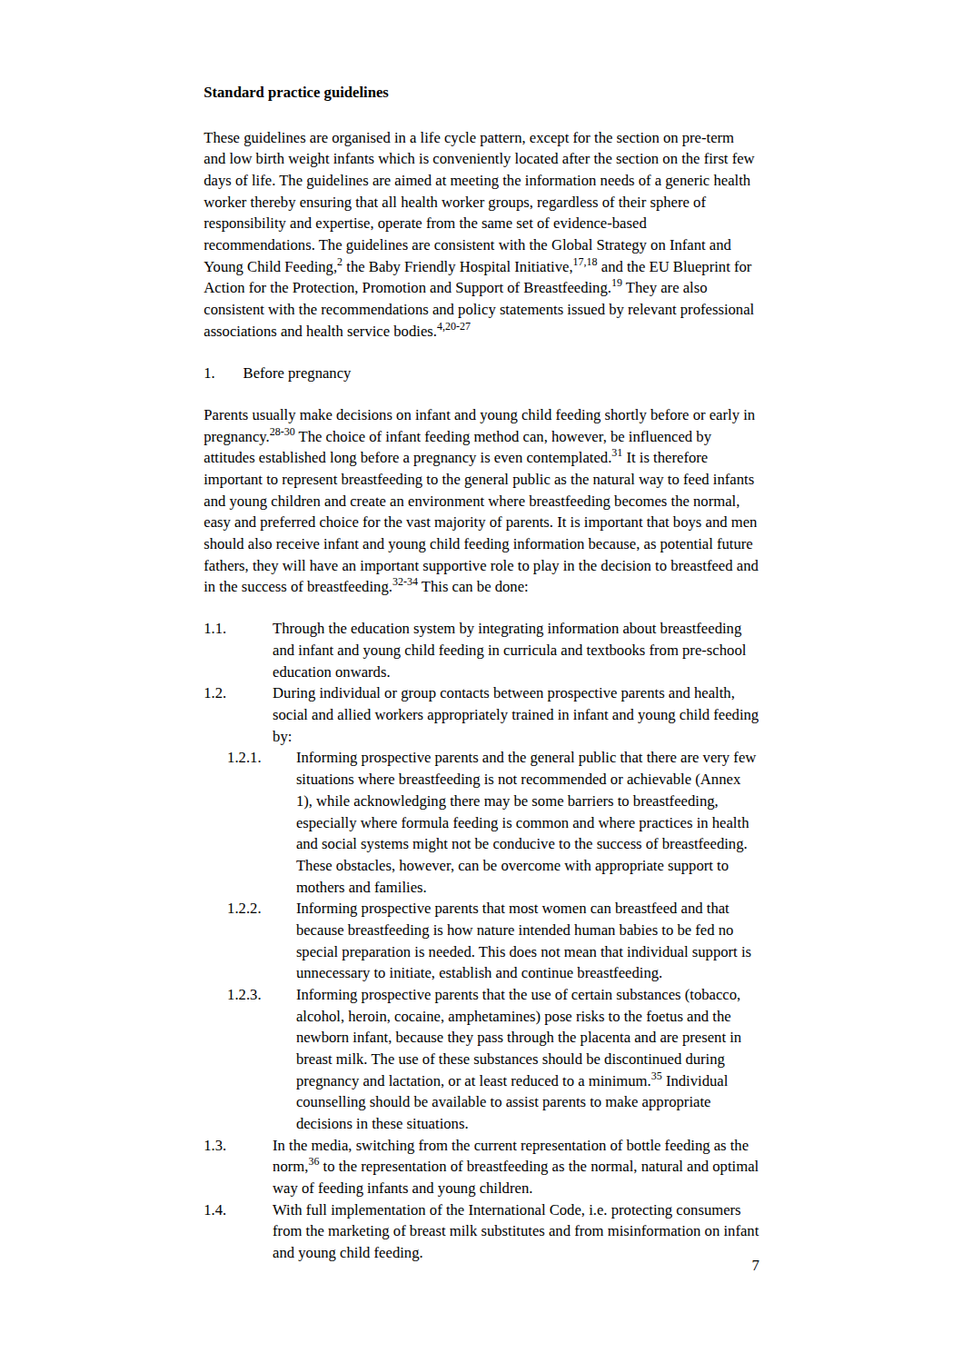Standard practice guidelines
These guidelines are organised in a life cycle pattern, except for the section on pre-term and low birth weight infants which is conveniently located after the section on the first few days of life. The guidelines are aimed at meeting the information needs of a generic health worker thereby ensuring that all health worker groups, regardless of their sphere of responsibility and expertise, operate from the same set of evidence-based recommendations. The guidelines are consistent with the Global Strategy on Infant and Young Child Feeding,2 the Baby Friendly Hospital Initiative,17,18 and the EU Blueprint for Action for the Protection, Promotion and Support of Breastfeeding.19 They are also consistent with the recommendations and policy statements issued by relevant professional associations and health service bodies.4,20-27
1. Before pregnancy
Parents usually make decisions on infant and young child feeding shortly before or early in pregnancy.28-30 The choice of infant feeding method can, however, be influenced by attitudes established long before a pregnancy is even contemplated.31 It is therefore important to represent breastfeeding to the general public as the natural way to feed infants and young children and create an environment where breastfeeding becomes the normal, easy and preferred choice for the vast majority of parents. It is important that boys and men should also receive infant and young child feeding information because, as potential future fathers, they will have an important supportive role to play in the decision to breastfeed and in the success of breastfeeding.32-34 This can be done:
1.1. Through the education system by integrating information about breastfeeding and infant and young child feeding in curricula and textbooks from pre-school education onwards.
1.2. During individual or group contacts between prospective parents and health, social and allied workers appropriately trained in infant and young child feeding by:
1.2.1. Informing prospective parents and the general public that there are very few situations where breastfeeding is not recommended or achievable (Annex 1), while acknowledging there may be some barriers to breastfeeding, especially where formula feeding is common and where practices in health and social systems might not be conducive to the success of breastfeeding. These obstacles, however, can be overcome with appropriate support to mothers and families.
1.2.2. Informing prospective parents that most women can breastfeed and that because breastfeeding is how nature intended human babies to be fed no special preparation is needed. This does not mean that individual support is unnecessary to initiate, establish and continue breastfeeding.
1.2.3. Informing prospective parents that the use of certain substances (tobacco, alcohol, heroin, cocaine, amphetamines) pose risks to the foetus and the newborn infant, because they pass through the placenta and are present in breast milk. The use of these substances should be discontinued during pregnancy and lactation, or at least reduced to a minimum.35 Individual counselling should be available to assist parents to make appropriate decisions in these situations.
1.3. In the media, switching from the current representation of bottle feeding as the norm,36 to the representation of breastfeeding as the normal, natural and optimal way of feeding infants and young children.
1.4. With full implementation of the International Code, i.e. protecting consumers from the marketing of breast milk substitutes and from misinformation on infant and young child feeding.
7